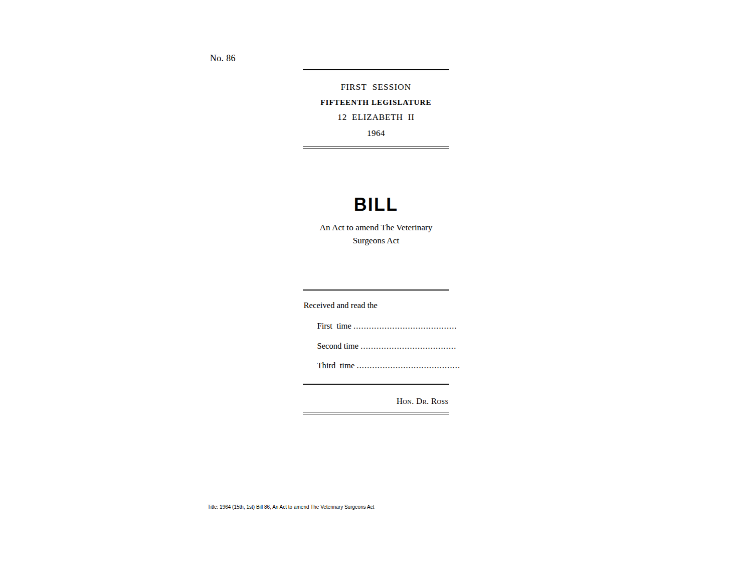No. 86
FIRST SESSION
FIFTEENTH LEGISLATURE
12 ELIZABETH II
1964
BILL
An Act to amend The Veterinary
Surgeons Act
Received and read the
First time ........................................
Second time .....................................
Third time ........................................
Hon. Dr. Ross
Title: 1964 (15th, 1st) Bill 86, An Act to amend The Veterinary Surgeons Act